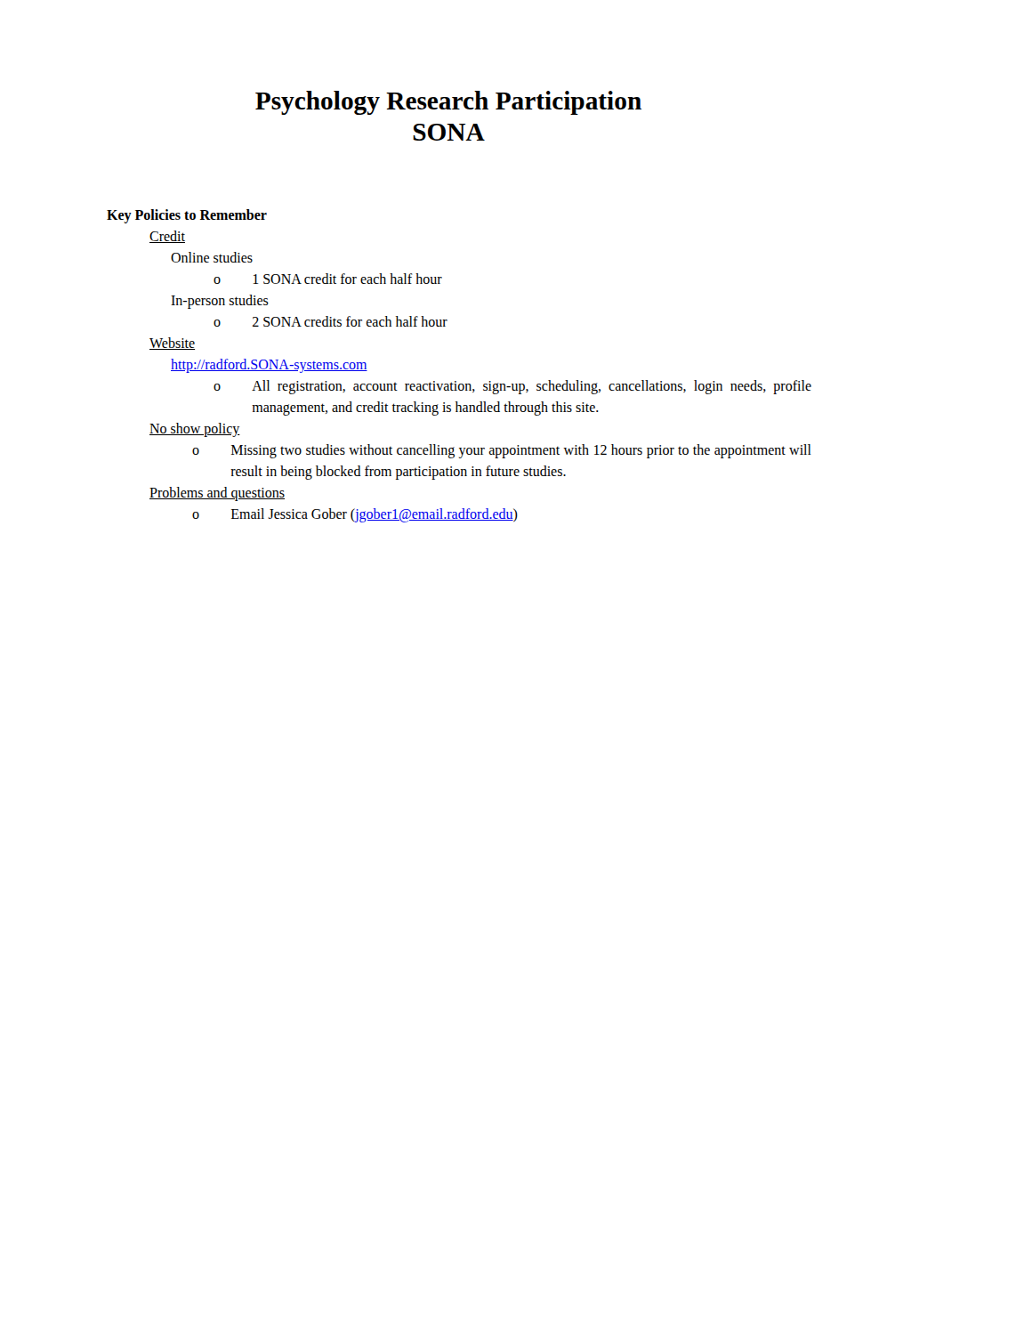Psychology Research Participation
SONA
Key Policies to Remember
Credit
Online studies
1 SONA credit for each half hour
In-person studies
2 SONA credits for each half hour
Website
http://radford.SONA-systems.com
All registration, account reactivation, sign-up, scheduling, cancellations, login needs, profile management, and credit tracking is handled through this site.
No show policy
Missing two studies without cancelling your appointment with 12 hours prior to the appointment will result in being blocked from participation in future studies.
Problems and questions
Email Jessica Gober (jgober1@email.radford.edu)